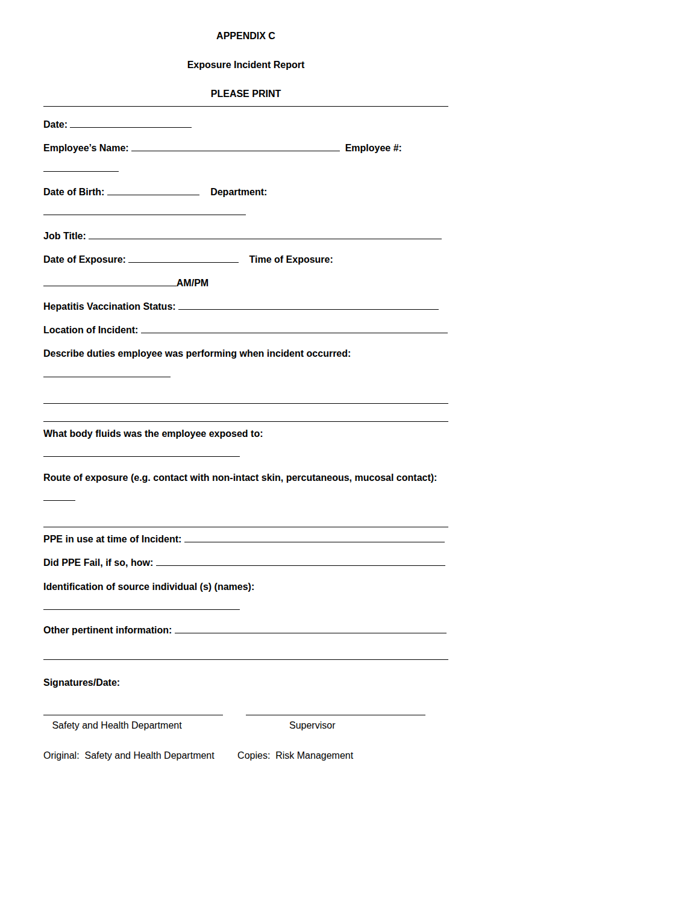APPENDIX C
Exposure Incident Report
PLEASE PRINT
Date:
Employee’s Name: Employee #:
Date of Birth: Department:
Job Title:
Date of Exposure: Time of Exposure:
AM/PM
Hepatitis Vaccination Status:
Location of Incident:
Describe duties employee was performing when incident occurred:
What body fluids was the employee exposed to:
Route of exposure (e.g. contact with non-intact skin, percutaneous, mucosal contact):
PPE in use at time of Incident:
Did PPE Fail, if so, how:
Identification of source individual (s) (names):
Other pertinent information:
Signatures/Date:
| Safety and Health Department | Supervisor |
Original: Safety and Health Department Copies: Risk Management